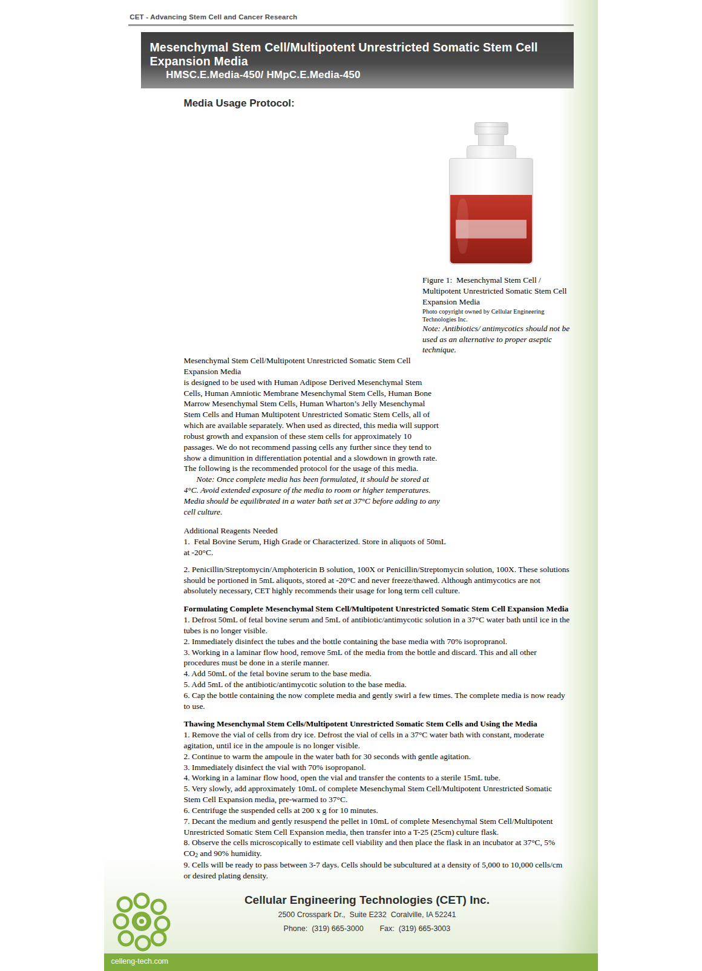CET - Advancing Stem Cell and Cancer Research
Mesenchymal Stem Cell/Multipotent Unrestricted Somatic Stem Cell Expansion Media
HMSC.E.Media-450/ HMpC.E.Media-450
Media Usage Protocol:
Figure 1: Mesenchymal Stem Cell / Multipotent Unrestricted Somatic Stem Cell Expansion Media
Photo copyright owned by Cellular Engineering Technologies Inc.
Note: Antibiotics/ antimycotics should not be used as an alternative to proper aseptic technique.
Mesenchymal Stem Cell/Multipotent Unrestricted Somatic Stem Cell Expansion Media
is designed to be used with Human Adipose Derived Mesenchymal Stem Cells, Human Amniotic Membrane Mesenchymal Stem Cells, Human Bone Marrow Mesenchymal Stem Cells, Human Wharton’s Jelly Mesenchymal Stem Cells and Human Multipotent Unrestricted Somatic Stem Cells, all of which are available separately. When used as directed, this media will support robust growth and expansion of these stem cells for approximately 10 passages. We do not recommend passing cells any further since they tend to show a dimunition in differentiation potential and a slowdown in growth rate. The following is the recommended protocol for the usage of this media.
Note: Once complete media has been formulated, it should be stored at 4°C. Avoid extended exposure of the media to room or higher temperatures. Media should be equilibrated in a water bath set at 37°C before adding to any cell culture.
Additional Reagents Needed
1. Fetal Bovine Serum, High Grade or Characterized. Store in aliquots of 50mL at -20°C.
2. Penicillin/Streptomycin/Amphotericin B solution, 100X or Penicillin/Streptomycin solution, 100X. These solutions should be portioned in 5mL aliquots, stored at -20°C and never freeze/thawed. Although antimycotics are not absolutely necessary, CET highly recommends their usage for long term cell culture.
Formulating Complete Mesenchymal Stem Cell/Multipotent Unrestricted Somatic Stem Cell Expansion Media
1. Defrost 50mL of fetal bovine serum and 5mL of antibiotic/antimycotic solution in a 37°C water bath until ice in the tubes is no longer visible.
2. Immediately disinfect the tubes and the bottle containing the base media with 70% isopropranol.
3. Working in a laminar flow hood, remove 5mL of the media from the bottle and discard. This and all other procedures must be done in a sterile manner.
4. Add 50mL of the fetal bovine serum to the base media.
5. Add 5mL of the antibiotic/antimycotic solution to the base media.
6. Cap the bottle containing the now complete media and gently swirl a few times. The complete media is now ready to use.
Thawing Mesenchymal Stem Cells/Multipotent Unrestricted Somatic Stem Cells and Using the Media
1. Remove the vial of cells from dry ice. Defrost the vial of cells in a 37°C water bath with constant, moderate agitation, until ice in the ampoule is no longer visible.
2. Continue to warm the ampoule in the water bath for 30 seconds with gentle agitation.
3. Immediately disinfect the vial with 70% isopropanol.
4. Working in a laminar flow hood, open the vial and transfer the contents to a sterile 15mL tube.
5. Very slowly, add approximately 10mL of complete Mesenchymal Stem Cell/Multipotent Unrestricted Somatic Stem Cell Expansion media, pre-warmed to 37°C.
6. Centrifuge the suspended cells at 200 x g for 10 minutes.
7. Decant the medium and gently resuspend the pellet in 10mL of complete Mesenchymal Stem Cell/Multipotent Unrestricted Somatic Stem Cell Expansion media, then transfer into a T-25 (25cm) culture flask.
8. Observe the cells microscopically to estimate cell viability and then place the flask in an incubator at 37°C, 5% CO2 and 90% humidity.
9. Cells will be ready to pass between 3-7 days. Cells should be subcultured at a density of 5,000 to 10,000 cells/cm or desired plating density.
Cellular Engineering Technologies (CET) Inc.
2500 Crosspark Dr., Suite E232 Coralville, IA 52241
Phone: (319) 665-3000 Fax: (319) 665-3003
celleng-tech.com